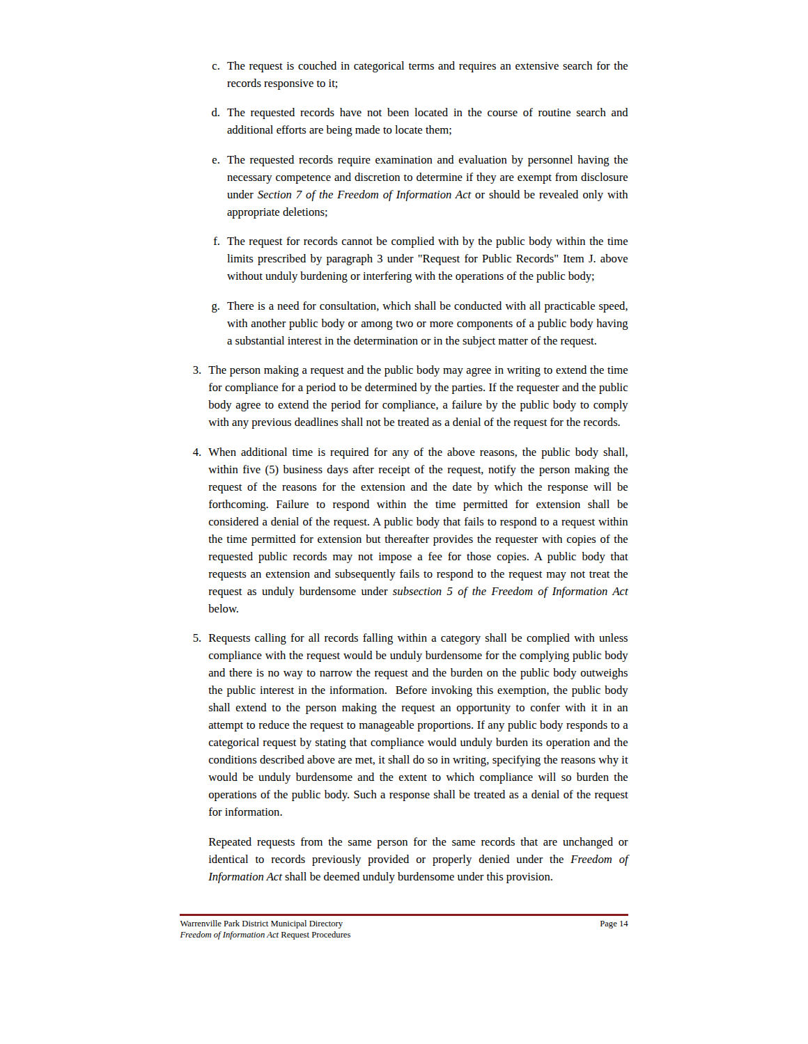The request is couched in categorical terms and requires an extensive search for the records responsive to it;
The requested records have not been located in the course of routine search and additional efforts are being made to locate them;
The requested records require examination and evaluation by personnel having the necessary competence and discretion to determine if they are exempt from disclosure under Section 7 of the Freedom of Information Act or should be revealed only with appropriate deletions;
The request for records cannot be complied with by the public body within the time limits prescribed by paragraph 3 under "Request for Public Records" Item J. above without unduly burdening or interfering with the operations of the public body;
There is a need for consultation, which shall be conducted with all practicable speed, with another public body or among two or more components of a public body having a substantial interest in the determination or in the subject matter of the request.
The person making a request and the public body may agree in writing to extend the time for compliance for a period to be determined by the parties. If the requester and the public body agree to extend the period for compliance, a failure by the public body to comply with any previous deadlines shall not be treated as a denial of the request for the records.
When additional time is required for any of the above reasons, the public body shall, within five (5) business days after receipt of the request, notify the person making the request of the reasons for the extension and the date by which the response will be forthcoming. Failure to respond within the time permitted for extension shall be considered a denial of the request. A public body that fails to respond to a request within the time permitted for extension but thereafter provides the requester with copies of the requested public records may not impose a fee for those copies. A public body that requests an extension and subsequently fails to respond to the request may not treat the request as unduly burdensome under subsection 5 of the Freedom of Information Act below.
Requests calling for all records falling within a category shall be complied with unless compliance with the request would be unduly burdensome for the complying public body and there is no way to narrow the request and the burden on the public body outweighs the public interest in the information. Before invoking this exemption, the public body shall extend to the person making the request an opportunity to confer with it in an attempt to reduce the request to manageable proportions. If any public body responds to a categorical request by stating that compliance would unduly burden its operation and the conditions described above are met, it shall do so in writing, specifying the reasons why it would be unduly burdensome and the extent to which compliance will so burden the operations of the public body. Such a response shall be treated as a denial of the request for information.
Repeated requests from the same person for the same records that are unchanged or identical to records previously provided or properly denied under the Freedom of Information Act shall be deemed unduly burdensome under this provision.
Warrenville Park District Municipal Directory
Page 14
Freedom of Information Act Request Procedures